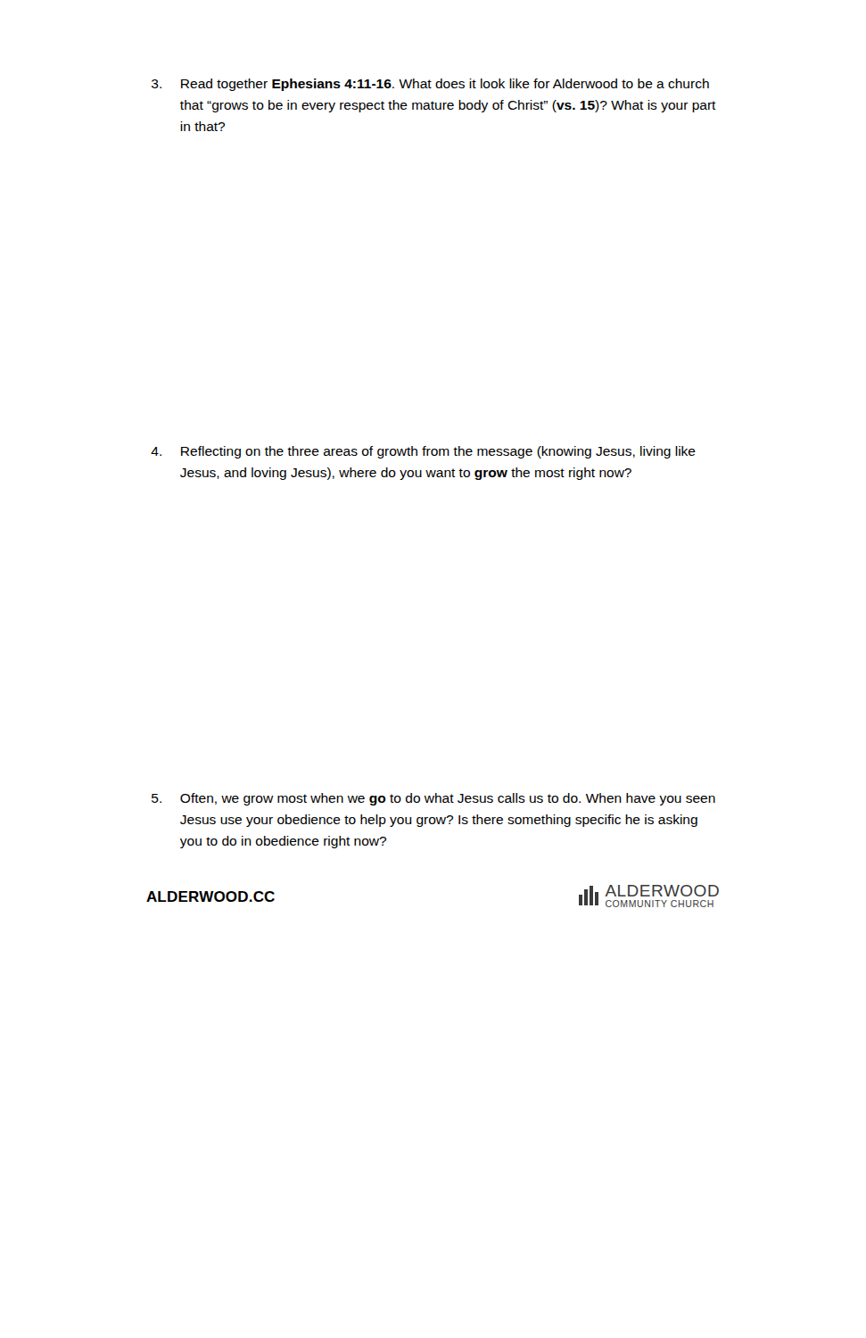3. Read together Ephesians 4:11-16. What does it look like for Alderwood to be a church that “grows to be in every respect the mature body of Christ” (vs. 15)? What is your part in that?
4. Reflecting on the three areas of growth from the message (knowing Jesus, living like Jesus, and loving Jesus), where do you want to grow the most right now?
5. Often, we grow most when we go to do what Jesus calls us to do. When have you seen Jesus use your obedience to help you grow? Is there something specific he is asking you to do in obedience right now?
ALDERWOOD.CC
ALDERWOOD
COMMUNITY CHURCH